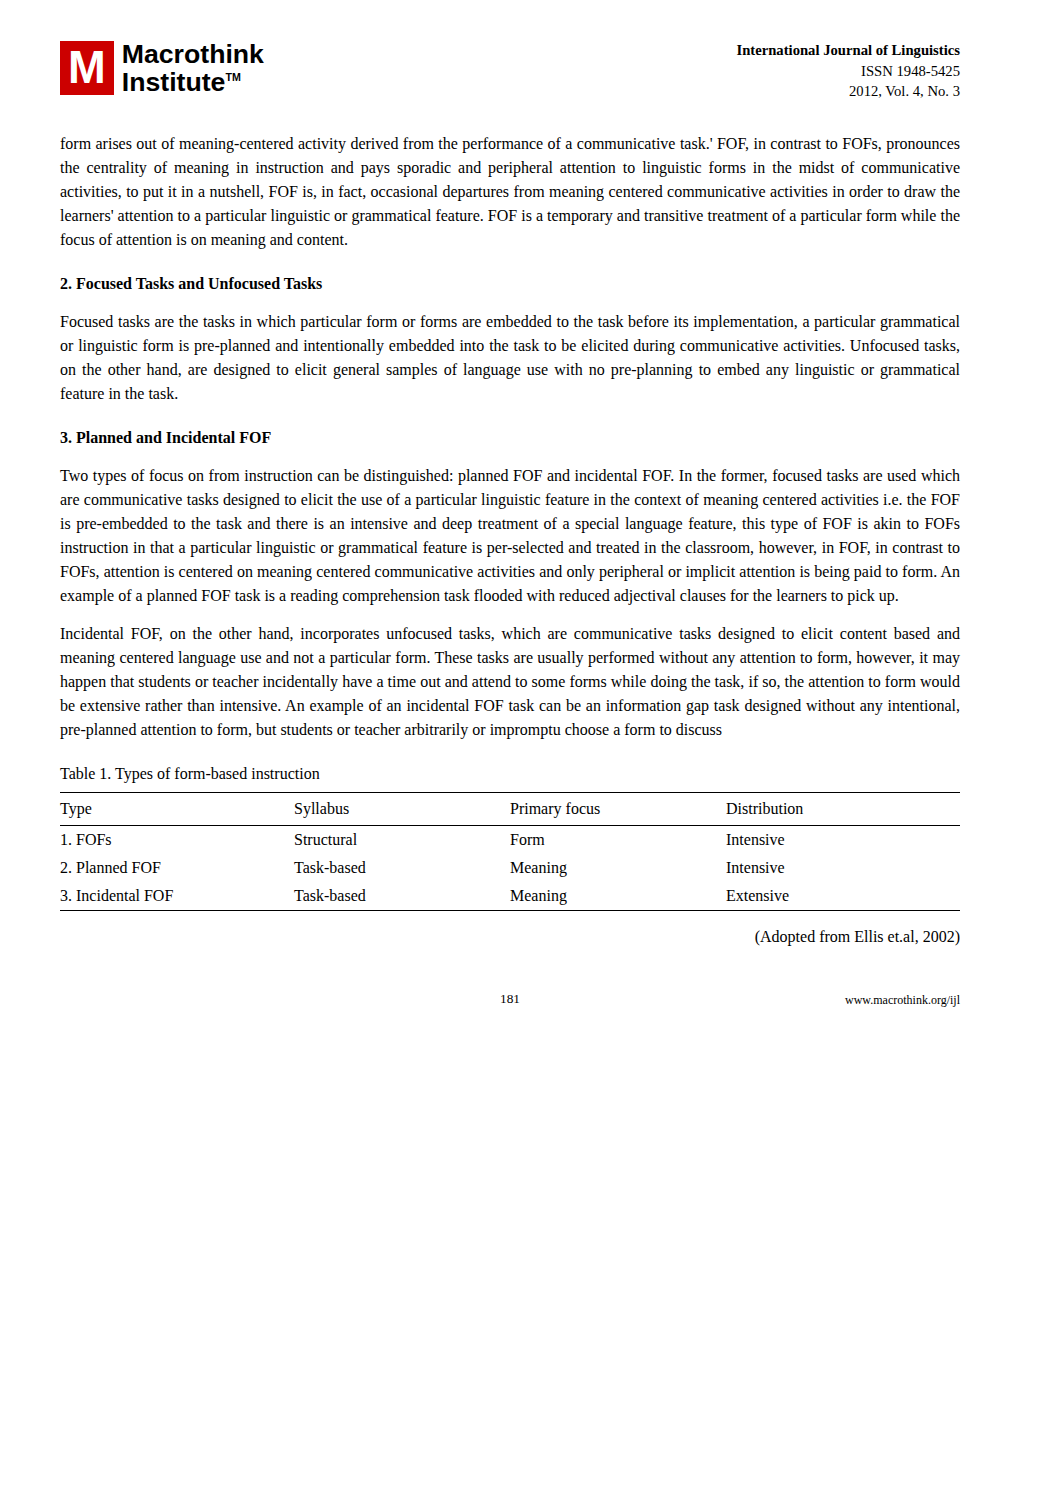M
Macrothink
InstituteTM
International Journal of Linguistics
ISSN 1948-5425
2012, Vol. 4, No. 3
form arises out of meaning-centered activity derived from the performance of a communicative task.' FOF, in contrast to FOFs, pronounces the centrality of meaning in instruction and pays sporadic and peripheral attention to linguistic forms in the midst of communicative activities, to put it in a nutshell, FOF is, in fact, occasional departures from meaning centered communicative activities in order to draw the learners' attention to a particular linguistic or grammatical feature. FOF is a temporary and transitive treatment of a particular form while the focus of attention is on meaning and content.
2. Focused Tasks and Unfocused Tasks
Focused tasks are the tasks in which particular form or forms are embedded to the task before its implementation, a particular grammatical or linguistic form is pre-planned and intentionally embedded into the task to be elicited during communicative activities. Unfocused tasks, on the other hand, are designed to elicit general samples of language use with no pre-planning to embed any linguistic or grammatical feature in the task.
3. Planned and Incidental FOF
Two types of focus on from instruction can be distinguished: planned FOF and incidental FOF. In the former, focused tasks are used which are communicative tasks designed to elicit the use of a particular linguistic feature in the context of meaning centered activities i.e. the FOF is pre-embedded to the task and there is an intensive and deep treatment of a special language feature, this type of FOF is akin to FOFs instruction in that a particular linguistic or grammatical feature is per-selected and treated in the classroom, however, in FOF, in contrast to FOFs, attention is centered on meaning centered communicative activities and only peripheral or implicit attention is being paid to form. An example of a planned FOF task is a reading comprehension task flooded with reduced adjectival clauses for the learners to pick up.
Incidental FOF, on the other hand, incorporates unfocused tasks, which are communicative tasks designed to elicit content based and meaning centered language use and not a particular form. These tasks are usually performed without any attention to form, however, it may happen that students or teacher incidentally have a time out and attend to some forms while doing the task, if so, the attention to form would be extensive rather than intensive. An example of an incidental FOF task can be an information gap task designed without any intentional, pre-planned attention to form, but students or teacher arbitrarily or impromptu choose a form to discuss
Table 1. Types of form-based instruction
| Type | Syllabus | Primary focus | Distribution |
| --- | --- | --- | --- |
| 1. FOFs | Structural | Form | Intensive |
| 2. Planned FOF | Task-based | Meaning | Intensive |
| 3. Incidental FOF | Task-based | Meaning | Extensive |
(Adopted from Ellis et.al, 2002)
181 www.macrothink.org/ijl